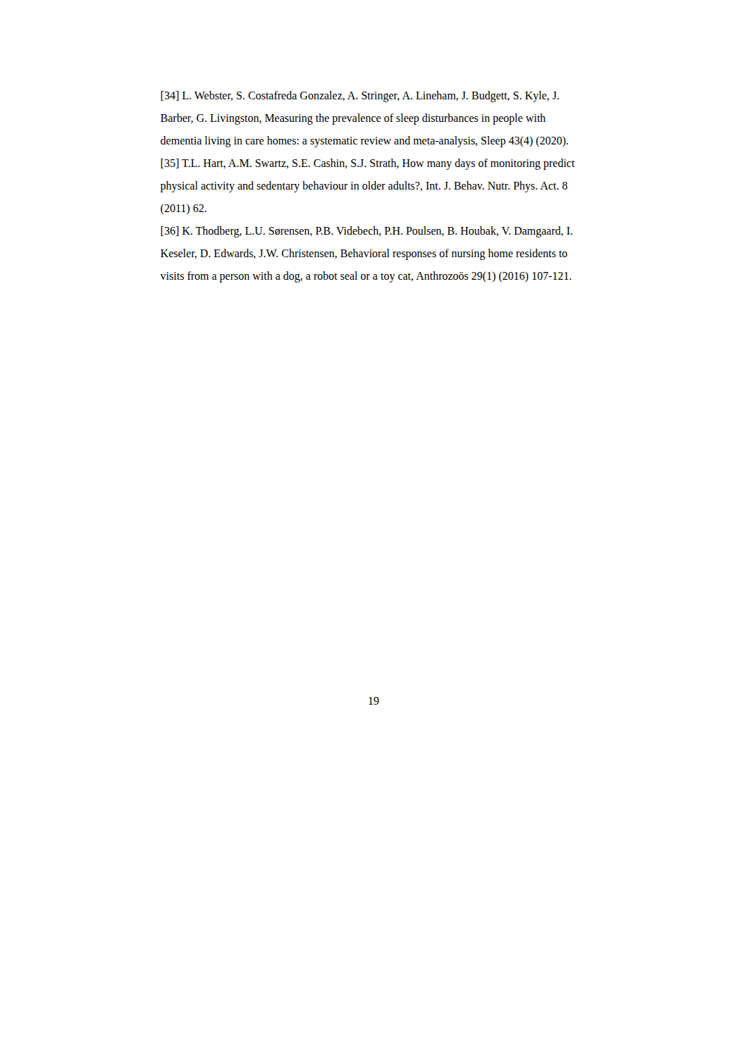[34] L. Webster, S. Costafreda Gonzalez, A. Stringer, A. Lineham, J. Budgett, S. Kyle, J. Barber, G. Livingston, Measuring the prevalence of sleep disturbances in people with dementia living in care homes: a systematic review and meta-analysis, Sleep 43(4) (2020).
[35] T.L. Hart, A.M. Swartz, S.E. Cashin, S.J. Strath, How many days of monitoring predict physical activity and sedentary behaviour in older adults?, Int. J. Behav. Nutr. Phys. Act. 8 (2011) 62.
[36] K. Thodberg, L.U. Sørensen, P.B. Videbech, P.H. Poulsen, B. Houbak, V. Damgaard, I. Keseler, D. Edwards, J.W. Christensen, Behavioral responses of nursing home residents to visits from a person with a dog, a robot seal or a toy cat, Anthrozoös 29(1) (2016) 107-121.
19